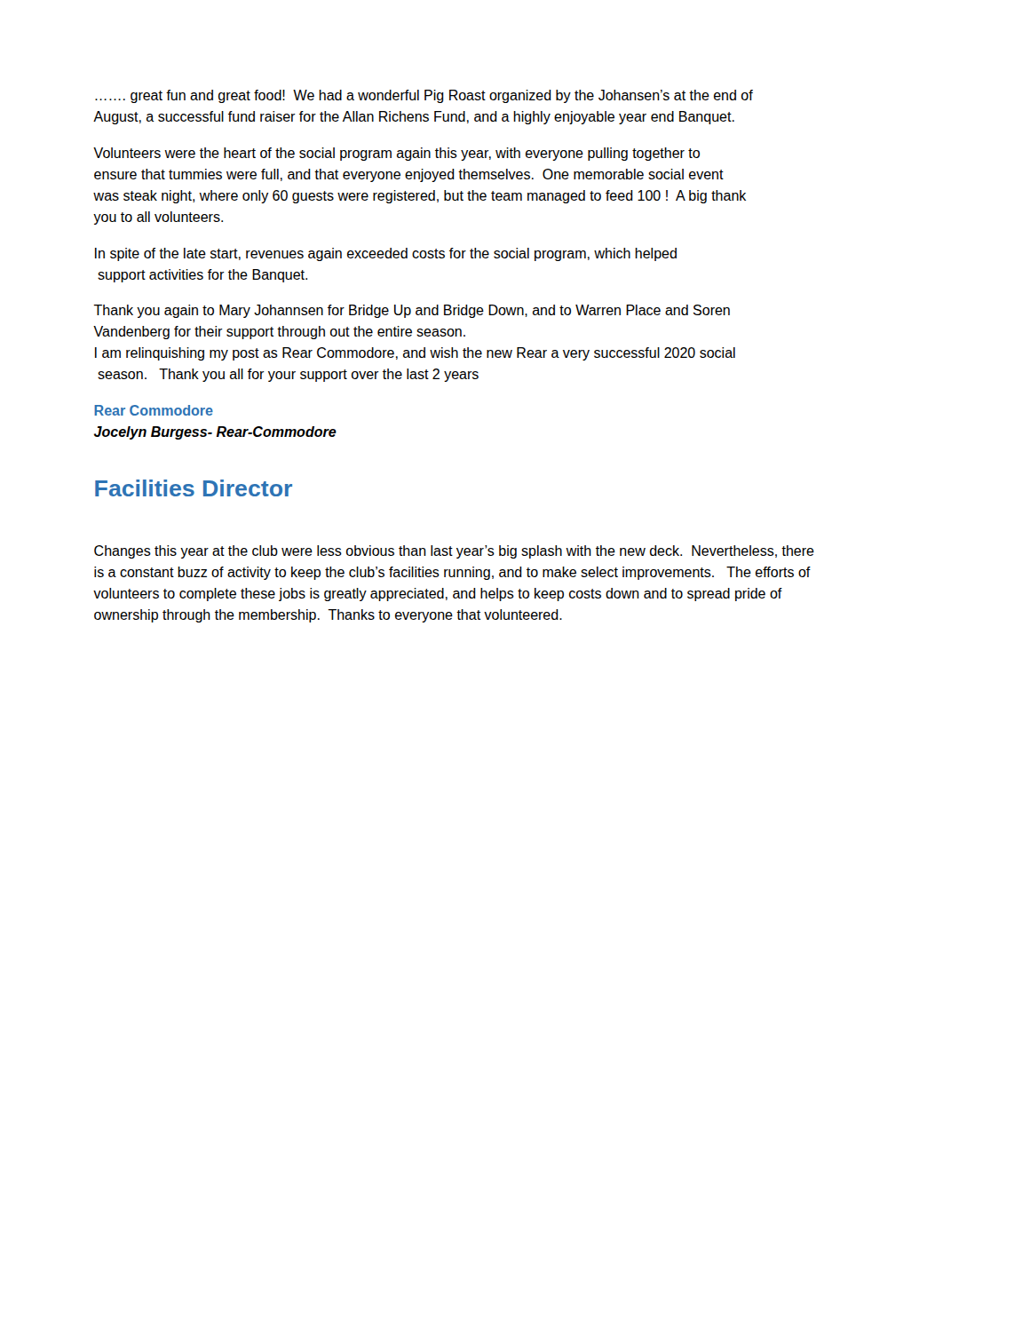……. great fun and great food! We had a wonderful Pig Roast organized by the Johansen’s at the end of
August, a successful fund raiser for the Allan Richens Fund, and a highly enjoyable year end Banquet.
Volunteers were the heart of the social program again this year, with everyone pulling together to
ensure that tummies were full, and that everyone enjoyed themselves. One memorable social event
was steak night, where only 60 guests were registered, but the team managed to feed 100 ! A big thank
you to all volunteers.
In spite of the late start, revenues again exceeded costs for the social program, which helped
support activities for the Banquet.
Thank you again to Mary Johannsen for Bridge Up and Bridge Down, and to Warren Place and Soren
Vandenberg for their support through out the entire season.
I am relinquishing my post as Rear Commodore, and wish the new Rear a very successful 2020 social
season. Thank you all for your support over the last 2 years
Rear Commodore
Jocelyn Burgess- Rear-Commodore
Facilities Director
Changes this year at the club were less obvious than last year’s big splash with the new deck. Nevertheless, there is a constant buzz of activity to keep the club’s facilities running, and to make select improvements. The efforts of volunteers to complete these jobs is greatly appreciated, and helps to keep costs down and to spread pride of ownership through the membership. Thanks to everyone that volunteered.